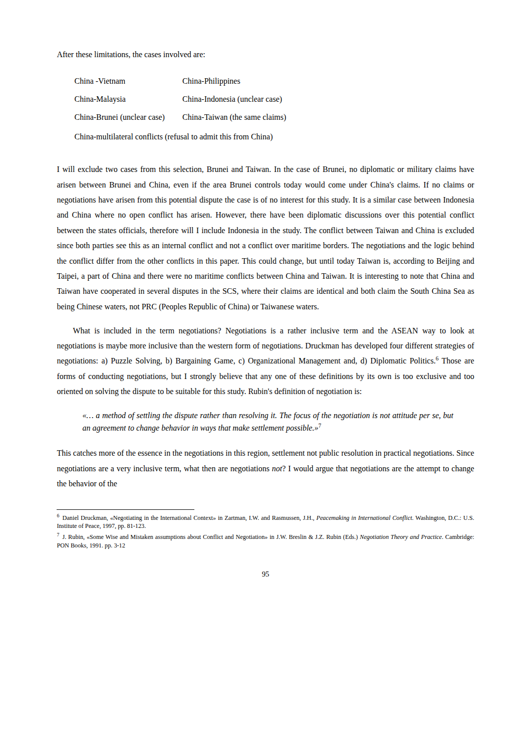After these limitations, the cases involved are:
| China -Vietnam | China-Philippines |
| China-Malaysia | China-Indonesia (unclear case) |
| China-Brunei (unclear case) | China-Taiwan (the same claims) |
| China-multilateral conflicts (refusal to admit this from China) |
I will exclude two cases from this selection, Brunei and Taiwan. In the case of Brunei, no diplomatic or military claims have arisen between Brunei and China, even if the area Brunei controls today would come under China's claims. If no claims or negotiations have arisen from this potential dispute the case is of no interest for this study. It is a similar case between Indonesia and China where no open conflict has arisen. However, there have been diplomatic discussions over this potential conflict between the states officials, therefore will I include Indonesia in the study. The conflict between Taiwan and China is excluded since both parties see this as an internal conflict and not a conflict over maritime borders. The negotiations and the logic behind the conflict differ from the other conflicts in this paper. This could change, but until today Taiwan is, according to Beijing and Taipei, a part of China and there were no maritime conflicts between China and Taiwan. It is interesting to note that China and Taiwan have cooperated in several disputes in the SCS, where their claims are identical and both claim the South China Sea as being Chinese waters, not PRC (Peoples Republic of China) or Taiwanese waters.
What is included in the term negotiations? Negotiations is a rather inclusive term and the ASEAN way to look at negotiations is maybe more inclusive than the western form of negotiations. Druckman has developed four different strategies of negotiations: a) Puzzle Solving, b) Bargaining Game, c) Organizational Management and, d) Diplomatic Politics.6 Those are forms of conducting negotiations, but I strongly believe that any one of these definitions by its own is too exclusive and too oriented on solving the dispute to be suitable for this study. Rubin's definition of negotiation is:
«… a method of settling the dispute rather than resolving it. The focus of the negotiation is not attitude per se, but an agreement to change behavior in ways that make settlement possible.»7
This catches more of the essence in the negotiations in this region, settlement not public resolution in practical negotiations. Since negotiations are a very inclusive term, what then are negotiations not? I would argue that negotiations are the attempt to change the behavior of the
6 Daniel Druckman, «Negotiating in the International Context» in Zartman, I.W. and Rasmussen, J.H., Peacemaking in International Conflict. Washington, D.C.: U.S. Institute of Peace, 1997, pp. 81-123.
7 J. Rubin, «Some Wise and Mistaken assumptions about Conflict and Negotiation» in J.W. Breslin & J.Z. Rubin (Eds.) Negotiation Theory and Practice. Cambridge: PON Books, 1991. pp. 3-12
95